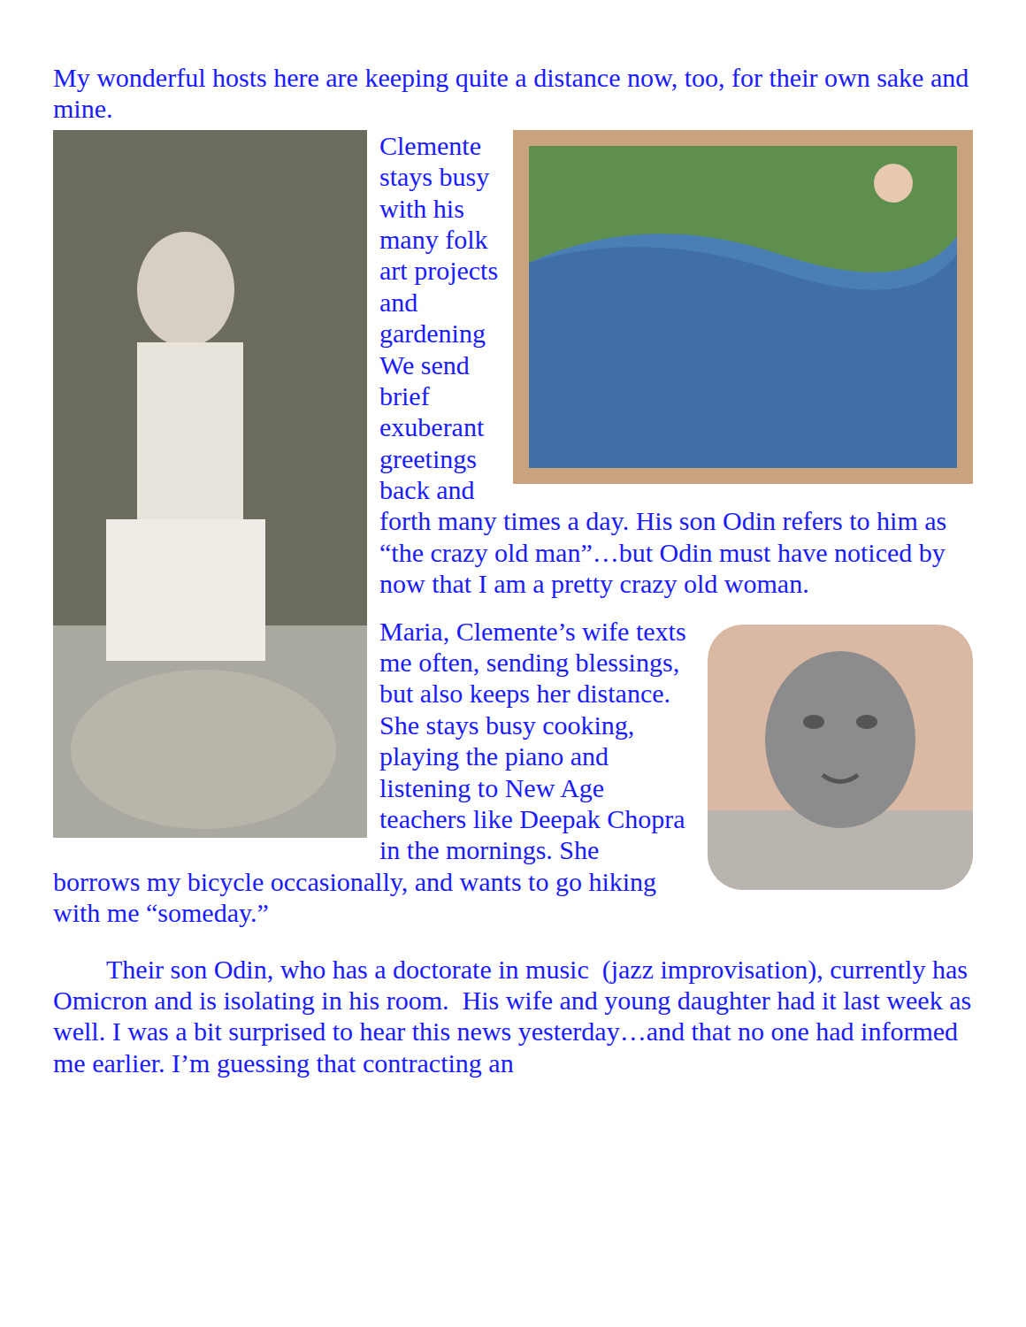My wonderful hosts here are keeping quite a distance now, too, for their own sake and mine.
Clemente stays busy with his many folk art projects and gardening We send brief exuberant greetings back and forth many times a day. His son Odin refers to him as “the crazy old man”…but Odin must have noticed by now that I am a pretty crazy old woman.
Maria, Clemente’s wife texts me often, sending blessings, but also keeps her distance. She stays busy cooking, playing the piano and listening to New Age teachers like Deepak Chopra in the mornings. She borrows my bicycle occasionally, and wants to go hiking with me “someday.”
Their son Odin, who has a doctorate in music (jazz improvisation), currently has Omicron and is isolating in his room. His wife and young daughter had it last week as well. I was a bit surprised to hear this news yesterday…and that no one had informed me earlier. I’m guessing that contracting an